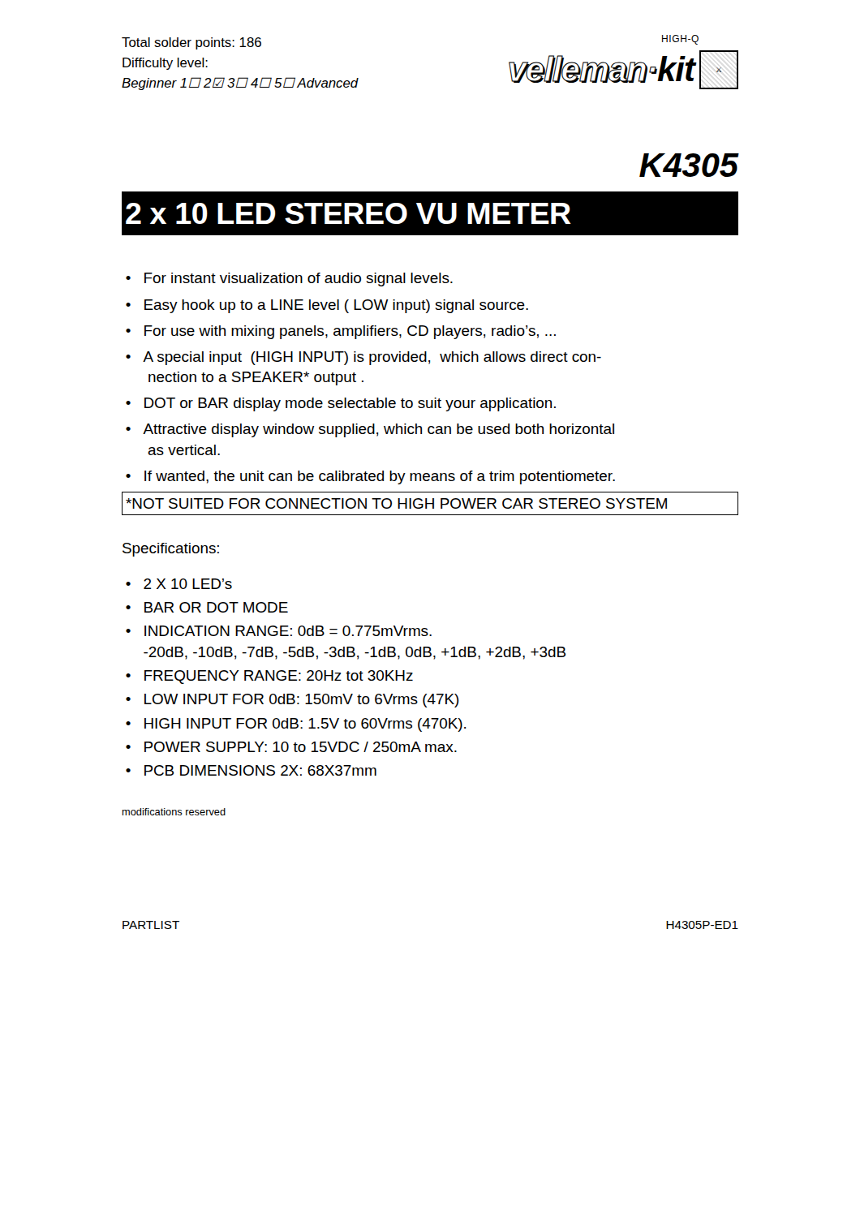Total solder points: 186
Difficulty level:
Beginner 1☐ 2☑ 3☐ 4☐ 5☐ Advanced
HIGH-Q
velleman·kit ⚔
K4305
2 x 10 LED STEREO VU METER
For instant visualization of audio signal levels.
Easy hook up to a LINE level ( LOW input) signal source.
For use with mixing panels, amplifiers, CD players, radio’s, ...
A special input (HIGH INPUT) is provided, which allows direct con-nection to a SPEAKER* output .
DOT or BAR display mode selectable to suit your application.
Attractive display window supplied, which can be used both horizontalas vertical.
If wanted, the unit can be calibrated by means of a trim potentiometer.
*NOT SUITED FOR CONNECTION TO HIGH POWER CAR STEREO SYSTEM
Specifications:
2 X 10 LED’s
BAR OR DOT MODE
INDICATION RANGE: 0dB = 0.775mVrms. -20dB, -10dB, -7dB, -5dB, -3dB, -1dB, 0dB, +1dB, +2dB, +3dB
FREQUENCY RANGE: 20Hz tot 30KHz
LOW INPUT FOR 0dB: 150mV to 6Vrms (47K)
HIGH INPUT FOR 0dB: 1.5V to 60Vrms (470K).
POWER SUPPLY: 10 to 15VDC / 250mA max.
PCB DIMENSIONS 2X: 68X37mm
modifications reserved
PARTLIST H4305P-ED1